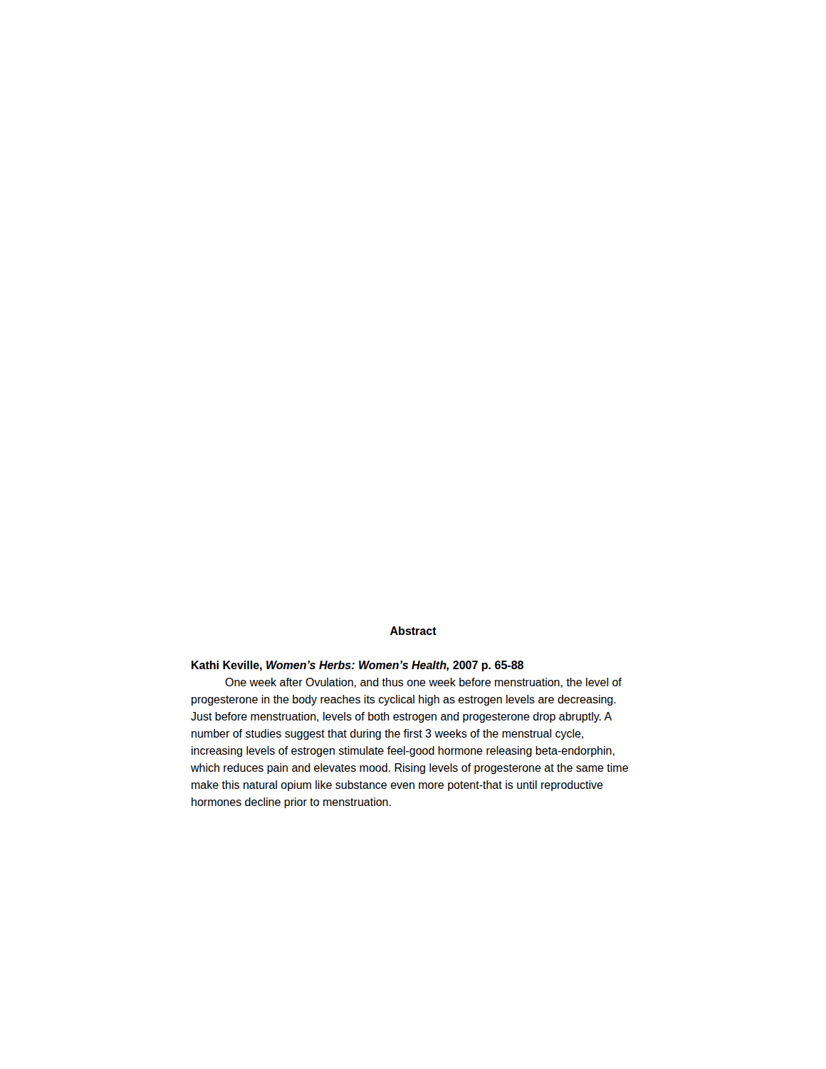Abstract
Kathi Keville, Women’s Herbs: Women’s Health, 2007 p. 65-88
One week after Ovulation, and thus one week before menstruation, the level of progesterone in the body reaches its cyclical high as estrogen levels are decreasing. Just before menstruation, levels of both estrogen and progesterone drop abruptly. A number of studies suggest that during the first 3 weeks of the menstrual cycle, increasing levels of estrogen stimulate feel-good hormone releasing beta-endorphin, which reduces pain and elevates mood. Rising levels of progesterone at the same time make this natural opium like substance even more potent-that is until reproductive hormones decline prior to menstruation.